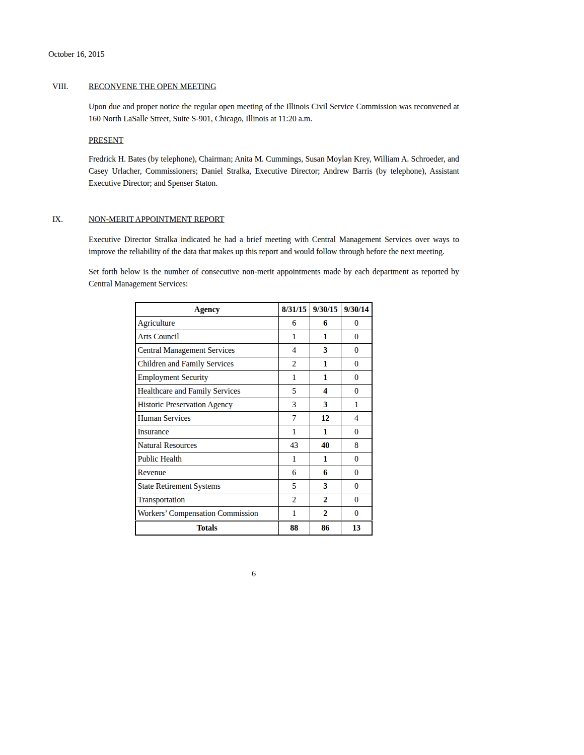October 16, 2015
VIII. RECONVENE THE OPEN MEETING
Upon due and proper notice the regular open meeting of the Illinois Civil Service Commission was reconvened at 160 North LaSalle Street, Suite S-901, Chicago, Illinois at 11:20 a.m.
PRESENT
Fredrick H. Bates (by telephone), Chairman; Anita M. Cummings, Susan Moylan Krey, William A. Schroeder, and Casey Urlacher, Commissioners; Daniel Stralka, Executive Director; Andrew Barris (by telephone), Assistant Executive Director; and Spenser Staton.
IX. NON-MERIT APPOINTMENT REPORT
Executive Director Stralka indicated he had a brief meeting with Central Management Services over ways to improve the reliability of the data that makes up this report and would follow through before the next meeting.
Set forth below is the number of consecutive non-merit appointments made by each department as reported by Central Management Services:
| Agency | 8/31/15 | 9/30/15 | 9/30/14 |
| --- | --- | --- | --- |
| Agriculture | 6 | 6 | 0 |
| Arts Council | 1 | 1 | 0 |
| Central Management Services | 4 | 3 | 0 |
| Children and Family Services | 2 | 1 | 0 |
| Employment Security | 1 | 1 | 0 |
| Healthcare and Family Services | 5 | 4 | 0 |
| Historic Preservation Agency | 3 | 3 | 1 |
| Human Services | 7 | 12 | 4 |
| Insurance | 1 | 1 | 0 |
| Natural Resources | 43 | 40 | 8 |
| Public Health | 1 | 1 | 0 |
| Revenue | 6 | 6 | 0 |
| State Retirement Systems | 5 | 3 | 0 |
| Transportation | 2 | 2 | 0 |
| Workers’ Compensation Commission | 1 | 2 | 0 |
| Totals | 88 | 86 | 13 |
6